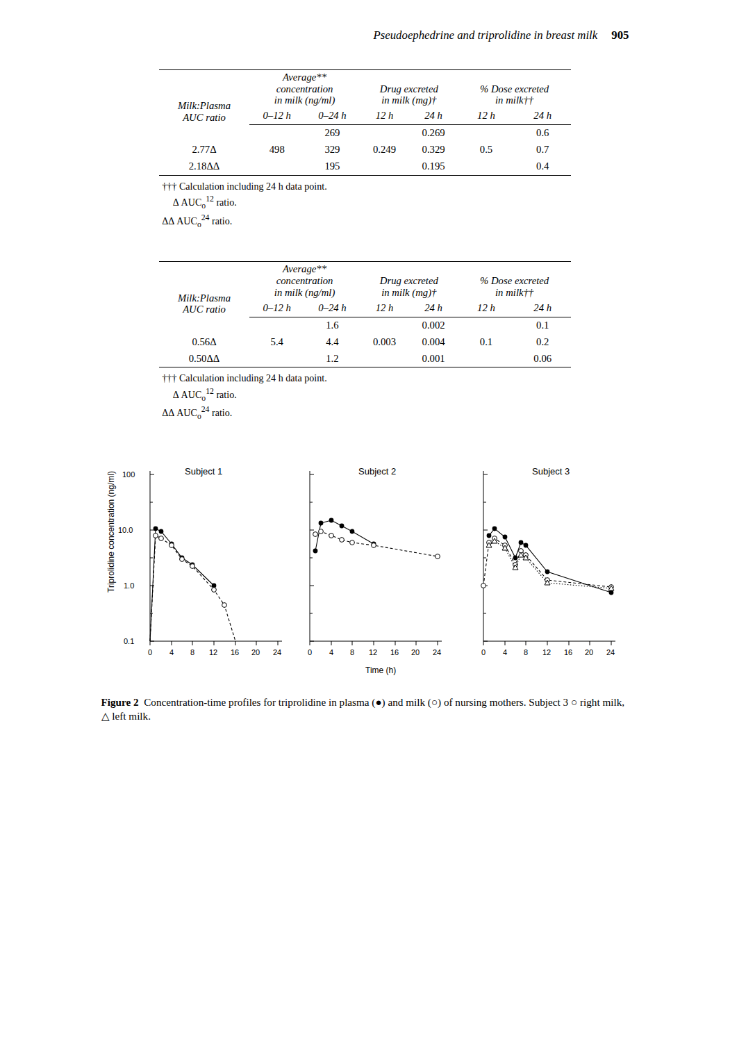Pseudoephedrine and triprolidine in breast milk905
| Milk:Plasma AUC ratio | Average** concentration in milk (ng/ml) | Drug excreted in milk (mg)† | % Dose excreted in milk†† |
| --- | --- | --- | --- |
| 0–12 h | 0–24 h | 12 h | 24 h | 12 h | 24 h |
| | | 269 | | 0.269 | | 0.6 |
| 2.77Δ | 498 | 329 | 0.249 | 0.329 | 0.5 | 0.7 |
| 2.18ΔΔ | | 195 | | 0.195 | | 0.4 |
††† Calculation including 24 h data point.
Δ AUCo12 ratio.
ΔΔ AUCo24 ratio.
| Milk:Plasma AUC ratio | Average** concentration in milk (ng/ml) | Drug excreted in milk (mg)† | % Dose excreted in milk†† |
| --- | --- | --- | --- |
| 0–12 h | 0–24 h | 12 h | 24 h | 12 h | 24 h |
| | | 1.6 | | 0.002 | | 0.1 |
| 0.56Δ | 5.4 | 4.4 | 0.003 | 0.004 | 0.1 | 0.2 |
| 0.50ΔΔ | | 1.2 | | 0.001 | | 0.06 |
††† Calculation including 24 h data point.
Δ AUCo12 ratio.
ΔΔ AUCo24 ratio.
Triprolidine concentration (ng/ml) 100 10.0 1.0 0.1 Subject 1 0 4 8 12 16 20 24 Subject 2 0 4 8 12 16 20 24 Subject 3 0 4 8 12 16 20 24 Time (h)
Figure 2 Concentration-time profiles for triprolidine in plasma (●) and milk (○) of nursing mothers. Subject 3 ○ right milk, △ left milk.